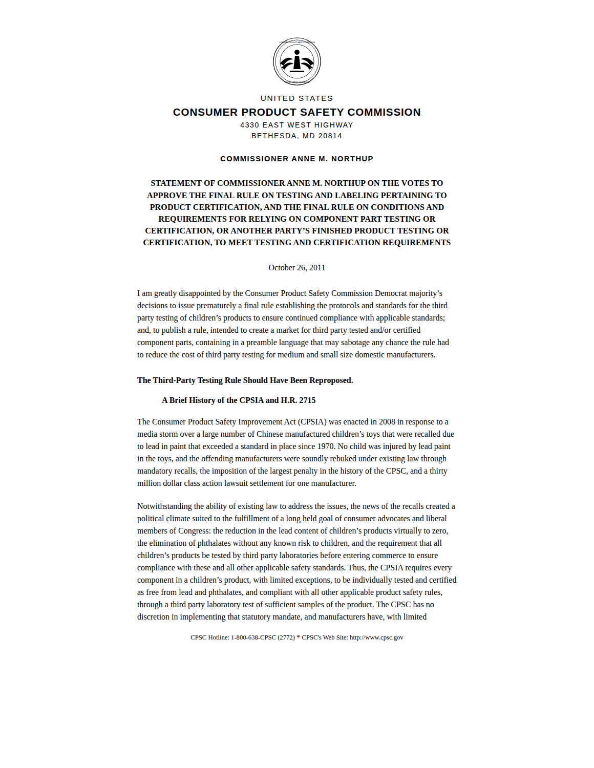CONSUMER PRODUCT SAFETY COMMISSION UNITED STATES OF AMERICA
United States
Consumer Product Safety Commission
4330 East West Highway
Bethesda, MD 20814
Commissioner Anne M. Northup
Statement of Commissioner Anne M. Northup on the Votes to Approve the Final Rule on Testing and Labeling Pertaining to Product Certification, and the Final Rule on Conditions and Requirements for Relying on Component Part Testing or Certification, or Another Party’s Finished Product Testing or Certification, to Meet Testing and Certification Requirements
October 26, 2011
I am greatly disappointed by the Consumer Product Safety Commission Democrat majority’s decisions to issue prematurely a final rule establishing the protocols and standards for the third party testing of children’s products to ensure continued compliance with applicable standards; and, to publish a rule, intended to create a market for third party tested and/or certified component parts, containing in a preamble language that may sabotage any chance the rule had to reduce the cost of third party testing for medium and small size domestic manufacturers.
The Third-Party Testing Rule Should Have Been Reproposed.
A Brief History of the CPSIA and H.R. 2715
The Consumer Product Safety Improvement Act (CPSIA) was enacted in 2008 in response to a media storm over a large number of Chinese manufactured children’s toys that were recalled due to lead in paint that exceeded a standard in place since 1970. No child was injured by lead paint in the toys, and the offending manufacturers were soundly rebuked under existing law through mandatory recalls, the imposition of the largest penalty in the history of the CPSC, and a thirty million dollar class action lawsuit settlement for one manufacturer.
Notwithstanding the ability of existing law to address the issues, the news of the recalls created a political climate suited to the fulfillment of a long held goal of consumer advocates and liberal members of Congress: the reduction in the lead content of children’s products virtually to zero, the elimination of phthalates without any known risk to children, and the requirement that all children’s products be tested by third party laboratories before entering commerce to ensure compliance with these and all other applicable safety standards. Thus, the CPSIA requires every component in a children’s product, with limited exceptions, to be individually tested and certified as free from lead and phthalates, and compliant with all other applicable product safety rules, through a third party laboratory test of sufficient samples of the product. The CPSC has no discretion in implementing that statutory mandate, and manufacturers have, with limited
CPSC Hotline: 1-800-638-CPSC (2772) * CPSC's Web Site: http://www.cpsc.gov